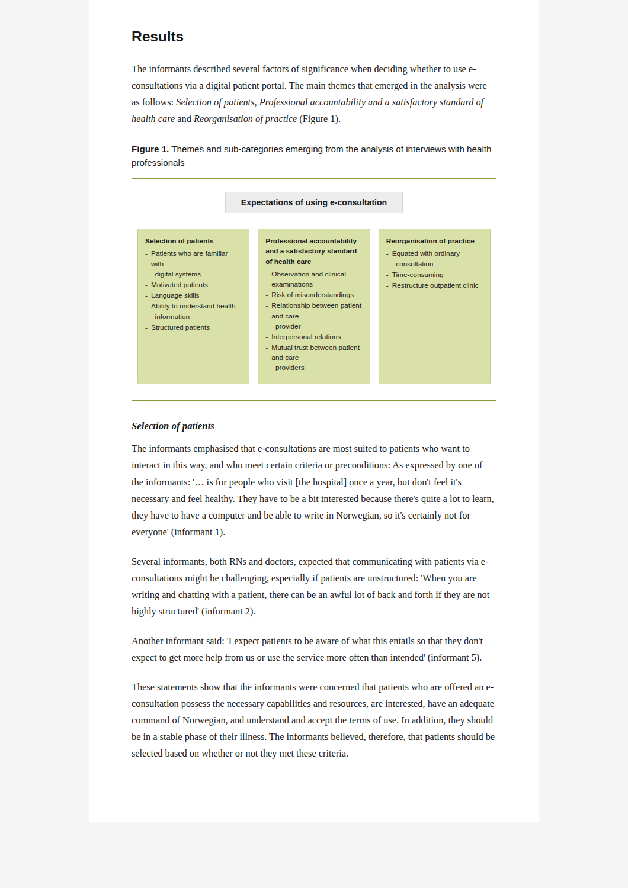Results
The informants described several factors of significance when deciding whether to use e-consultations via a digital patient portal. The main themes that emerged in the analysis were as follows: Selection of patients, Professional accountability and a satisfactory standard of health care and Reorganisation of practice (Figure 1).
Figure 1. Themes and sub-categories emerging from the analysis of interviews with health professionals
Expectations of using e-consultation
Selection of patients
Patients who are familiar with digital systems
Motivated patients
Language skills
Ability to understand health information
Structured patients
Professional accountability and a satisfactory standard of health care
Observation and clinical examinations
Risk of misunderstandings
Relationship between patient and care provider
Interpersonal relations
Mutual trust between patient and care providers
Reorganisation of practice
Equated with ordinary consultation
Time-consuming
Restructure outpatient clinic
Selection of patients
The informants emphasised that e-consultations are most suited to patients who want to interact in this way, and who meet certain criteria or preconditions: As expressed by one of the informants: '… is for people who visit [the hospital] once a year, but don't feel it's necessary and feel healthy. They have to be a bit interested because there's quite a lot to learn, they have to have a computer and be able to write in Norwegian, so it's certainly not for everyone' (informant 1).
Several informants, both RNs and doctors, expected that communicating with patients via e-consultations might be challenging, especially if patients are unstructured: 'When you are writing and chatting with a patient, there can be an awful lot of back and forth if they are not highly structured' (informant 2).
Another informant said: 'I expect patients to be aware of what this entails so that they don't expect to get more help from us or use the service more often than intended' (informant 5).
These statements show that the informants were concerned that patients who are offered an e-consultation possess the necessary capabilities and resources, are interested, have an adequate command of Norwegian, and understand and accept the terms of use. In addition, they should be in a stable phase of their illness. The informants believed, therefore, that patients should be selected based on whether or not they met these criteria.